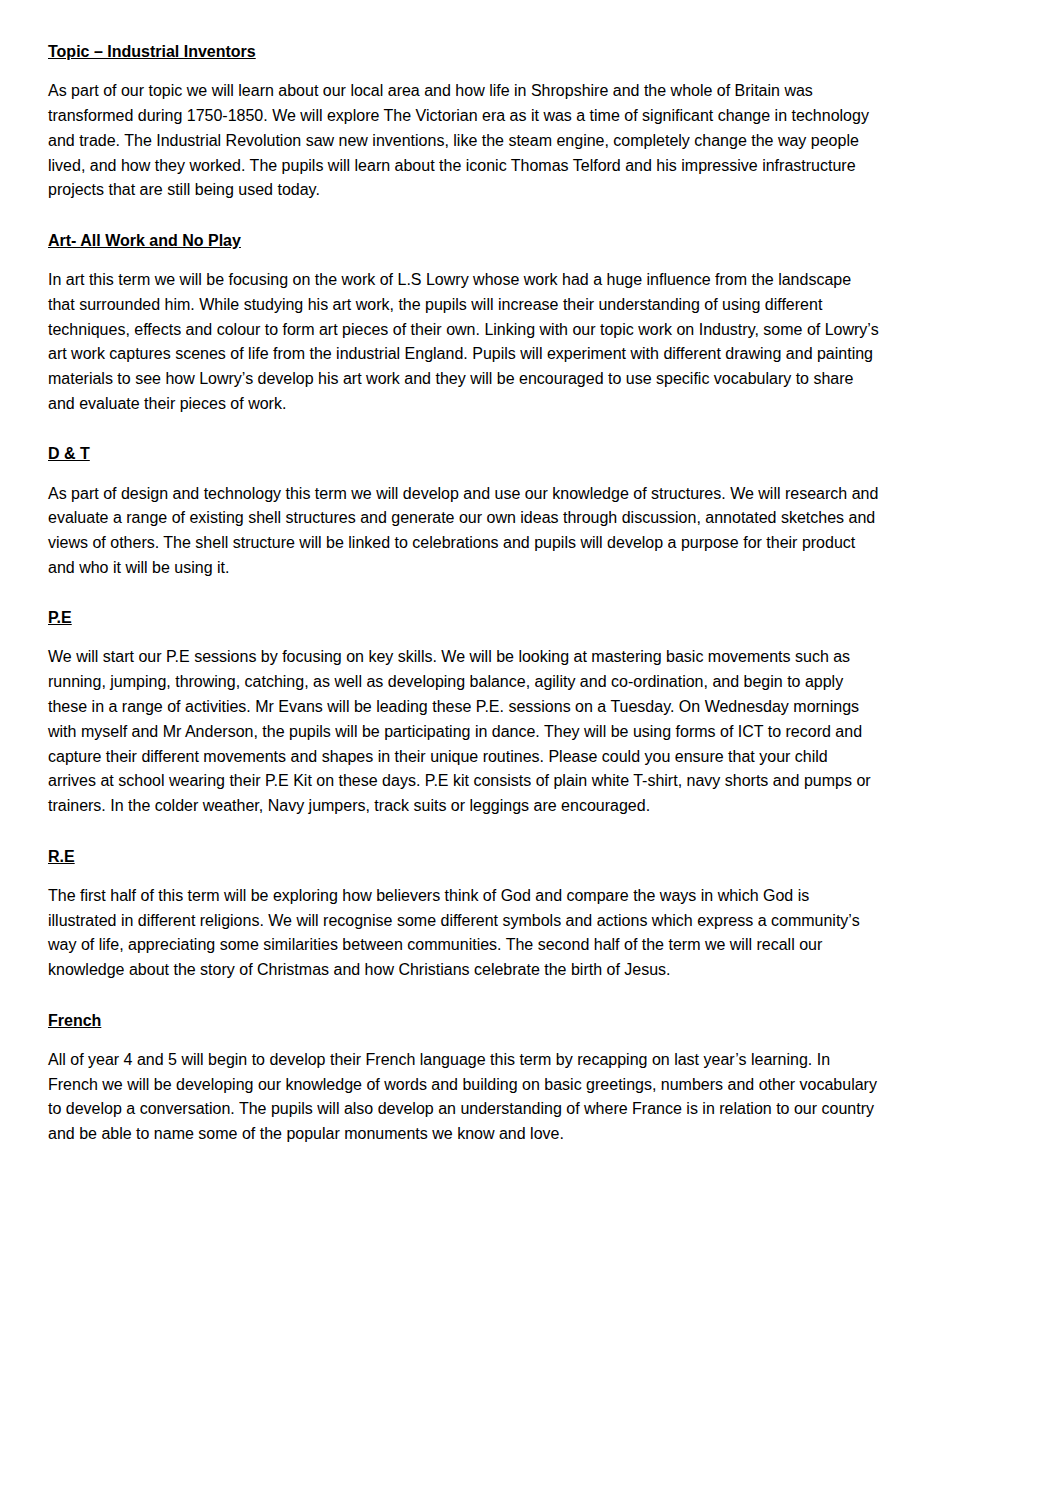Topic – Industrial Inventors
As part of our topic we will learn about our local area and how life in Shropshire and the whole of Britain was transformed during 1750-1850. We will explore The Victorian era as it was a time of significant change in technology and trade. The Industrial Revolution saw new inventions, like the steam engine, completely change the way people lived, and how they worked. The pupils will learn about the iconic Thomas Telford and his impressive infrastructure projects that are still being used today.
Art- All Work and No Play
In art this term we will be focusing on the work of L.S Lowry whose work had a huge influence from the landscape that surrounded him. While studying his art work, the pupils will increase their understanding of using different techniques, effects and colour to form art pieces of their own. Linking with our topic work on Industry, some of Lowry’s art work captures scenes of life from the industrial England. Pupils will experiment with different drawing and painting materials to see how Lowry’s develop his art work and they will be encouraged to use specific vocabulary to share and evaluate their pieces of work.
D & T
As part of design and technology this term we will develop and use our knowledge of structures. We will research and evaluate a range of existing shell structures and generate our own ideas through discussion, annotated sketches and views of others. The shell structure will be linked to celebrations and pupils will develop a purpose for their product and who it will be using it.
P.E
We will start our P.E sessions by focusing on key skills. We will be looking at mastering basic movements such as running, jumping, throwing, catching, as well as developing balance, agility and co-ordination, and begin to apply these in a range of activities. Mr Evans will be leading these P.E. sessions on a Tuesday. On Wednesday mornings with myself and Mr Anderson, the pupils will be participating in dance. They will be using forms of ICT to record and capture their different movements and shapes in their unique routines. Please could you ensure that your child arrives at school wearing their P.E Kit on these days. P.E kit consists of plain white T-shirt, navy shorts and pumps or trainers. In the colder weather, Navy jumpers, track suits or leggings are encouraged.
R.E
The first half of this term will be exploring how believers think of God and compare the ways in which God is illustrated in different religions. We will recognise some different symbols and actions which express a community’s way of life, appreciating some similarities between communities. The second half of the term we will recall our knowledge about the story of Christmas and how Christians celebrate the birth of Jesus.
French
All of year 4 and 5 will begin to develop their French language this term by recapping on last year’s learning. In French we will be developing our knowledge of words and building on basic greetings, numbers and other vocabulary to develop a conversation. The pupils will also develop an understanding of where France is in relation to our country and be able to name some of the popular monuments we know and love.